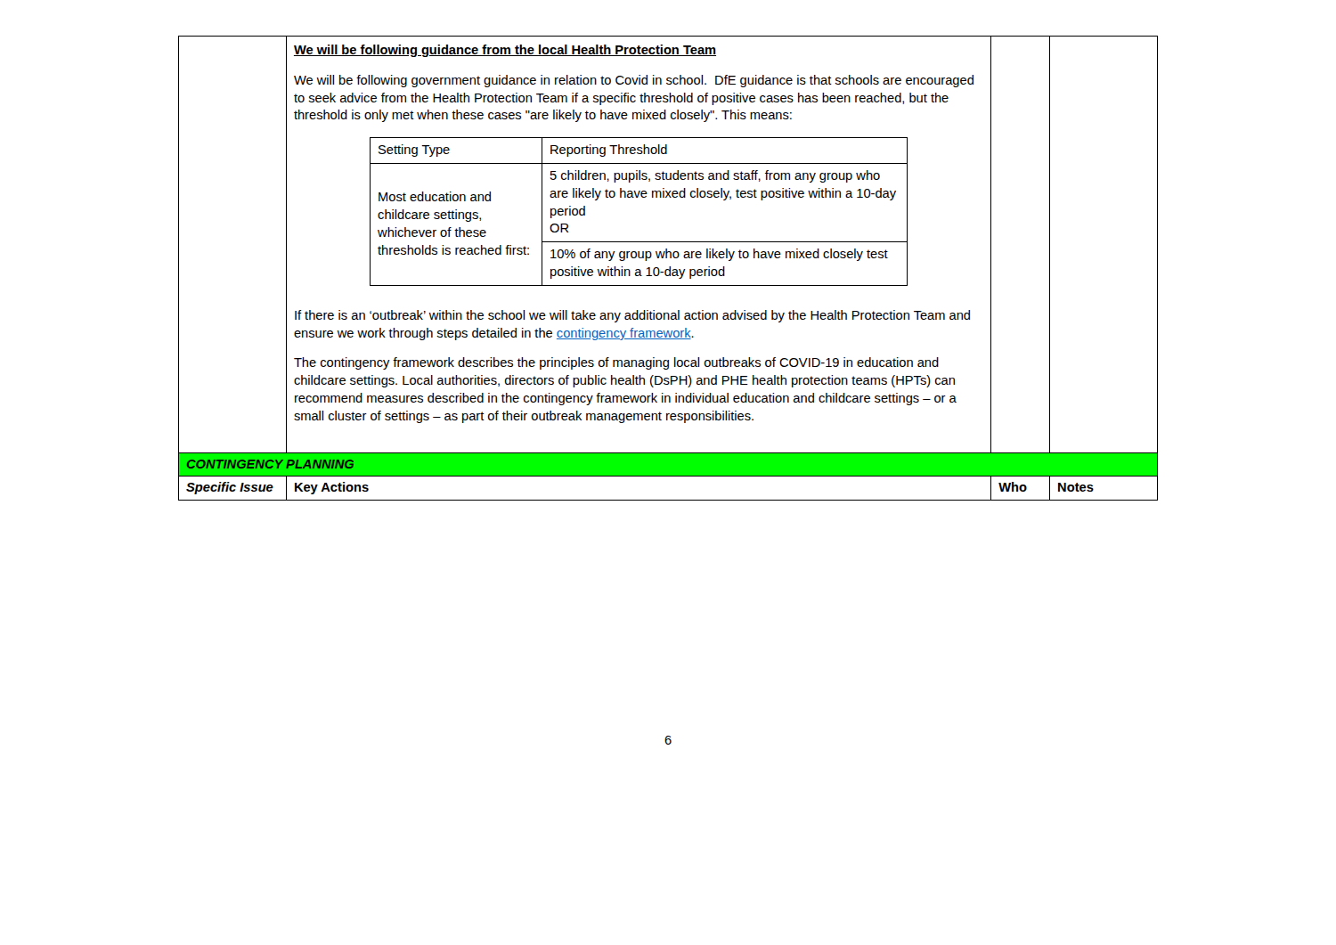| | We will be following guidance from the local Health Protection Team We will be following government guidance in relation to Covid in school. DfE guidance is that schools are encouraged to seek advice from the Health Protection Team if a specific threshold of positive cases has been reached, but the threshold is only met when these cases "are likely to have mixed closely". This means: / Setting Type / Reporting Threshold / / Most education and childcare settings, whichever of these thresholds is reached first: / 5 children, pupils, students and staff, from any group who are likely to have mixed closely, test positive within a 10-day period OR / / 10% of any group who are likely to have mixed closely test positive within a 10-day period / If there is an ‘outbreak’ within the school we will take any additional action advised by the Health Protection Team and ensure we work through steps detailed in the contingency framework . The contingency framework describes the principles of managing local outbreaks of COVID-19 in education and childcare settings. Local authorities, directors of public health (DsPH) and PHE health protection teams (HPTs) can recommend measures described in the contingency framework in individual education and childcare settings – or a small cluster of settings – as part of their outbreak management responsibilities. | | |
CONTINGENCY PLANNING
| Specific Issue | Key Actions | Who | Notes |
6